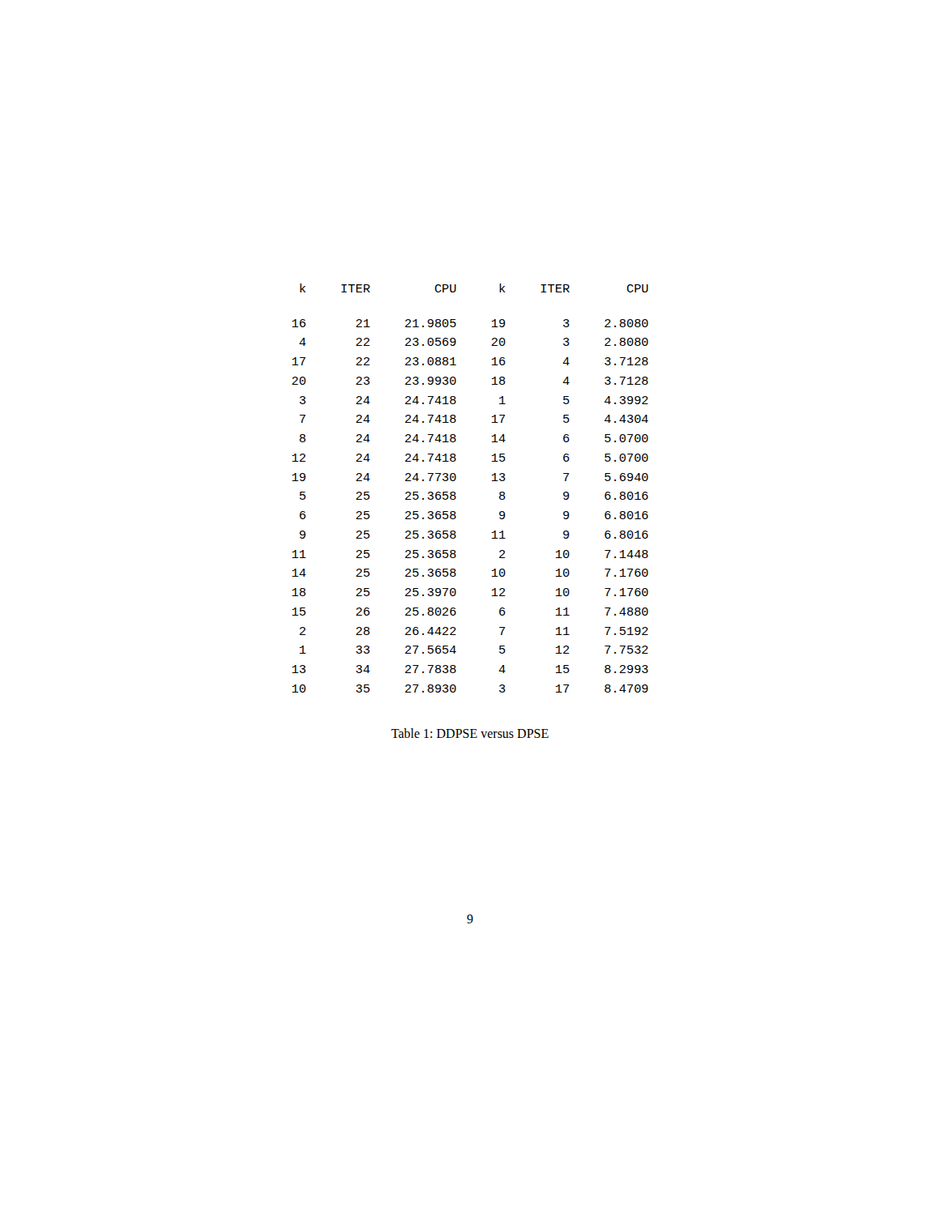| k | ITER | CPU | k | ITER | CPU |
| --- | --- | --- | --- | --- | --- |
| 16 | 21 | 21.9805 | 19 | 3 | 2.8080 |
| 4 | 22 | 23.0569 | 20 | 3 | 2.8080 |
| 17 | 22 | 23.0881 | 16 | 4 | 3.7128 |
| 20 | 23 | 23.9930 | 18 | 4 | 3.7128 |
| 3 | 24 | 24.7418 | 1 | 5 | 4.3992 |
| 7 | 24 | 24.7418 | 17 | 5 | 4.4304 |
| 8 | 24 | 24.7418 | 14 | 6 | 5.0700 |
| 12 | 24 | 24.7418 | 15 | 6 | 5.0700 |
| 19 | 24 | 24.7730 | 13 | 7 | 5.6940 |
| 5 | 25 | 25.3658 | 8 | 9 | 6.8016 |
| 6 | 25 | 25.3658 | 9 | 9 | 6.8016 |
| 9 | 25 | 25.3658 | 11 | 9 | 6.8016 |
| 11 | 25 | 25.3658 | 2 | 10 | 7.1448 |
| 14 | 25 | 25.3658 | 10 | 10 | 7.1760 |
| 18 | 25 | 25.3970 | 12 | 10 | 7.1760 |
| 15 | 26 | 25.8026 | 6 | 11 | 7.4880 |
| 2 | 28 | 26.4422 | 7 | 11 | 7.5192 |
| 1 | 33 | 27.5654 | 5 | 12 | 7.7532 |
| 13 | 34 | 27.7838 | 4 | 15 | 8.2993 |
| 10 | 35 | 27.8930 | 3 | 17 | 8.4709 |
Table 1: DDPSE versus DPSE
9